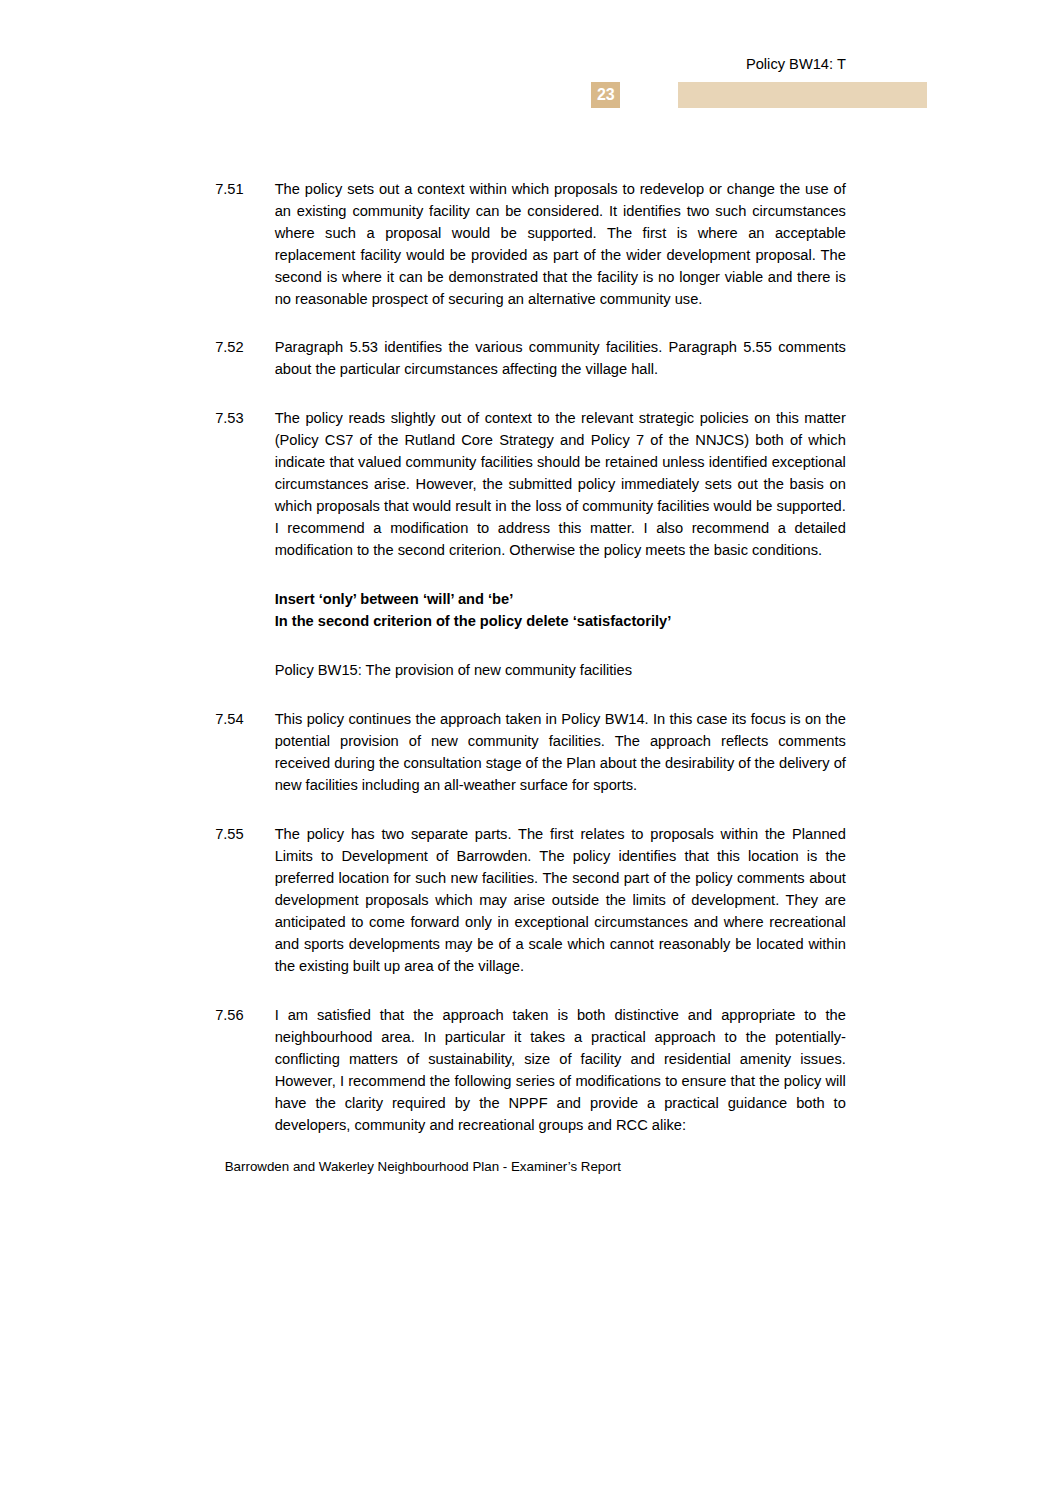Policy BW14: T
23
7.51
The policy sets out a context within which proposals to redevelop or change the use of an existing community facility can be considered. It identifies two such circumstances where such a proposal would be supported. The first is where an acceptable replacement facility would be provided as part of the wider development proposal. The second is where it can be demonstrated that the facility is no longer viable and there is no reasonable prospect of securing an alternative community use.
7.52
Paragraph 5.53 identifies the various community facilities. Paragraph 5.55 comments about the particular circumstances affecting the village hall.
7.53
The policy reads slightly out of context to the relevant strategic policies on this matter (Policy CS7 of the Rutland Core Strategy and Policy 7 of the NNJCS) both of which indicate that valued community facilities should be retained unless identified exceptional circumstances arise. However, the submitted policy immediately sets out the basis on which proposals that would result in the loss of community facilities would be supported. I recommend a modification to address this matter. I also recommend a detailed modification to the second criterion. Otherwise the policy meets the basic conditions.
Insert ‘only’ between ‘will’ and ‘be’
In the second criterion of the policy delete ‘satisfactorily’
Policy BW15: The provision of new community facilities
7.54
This policy continues the approach taken in Policy BW14. In this case its focus is on the potential provision of new community facilities. The approach reflects comments received during the consultation stage of the Plan about the desirability of the delivery of new facilities including an all-weather surface for sports.
7.55
The policy has two separate parts. The first relates to proposals within the Planned Limits to Development of Barrowden. The policy identifies that this location is the preferred location for such new facilities. The second part of the policy comments about development proposals which may arise outside the limits of development. They are anticipated to come forward only in exceptional circumstances and where recreational and sports developments may be of a scale which cannot reasonably be located within the existing built up area of the village.
7.56
I am satisfied that the approach taken is both distinctive and appropriate to the neighbourhood area. In particular it takes a practical approach to the potentially-conflicting matters of sustainability, size of facility and residential amenity issues. However, I recommend the following series of modifications to ensure that the policy will have the clarity required by the NPPF and provide a practical guidance both to developers, community and recreational groups and RCC alike:
Barrowden and Wakerley Neighbourhood Plan - Examiner’s Report